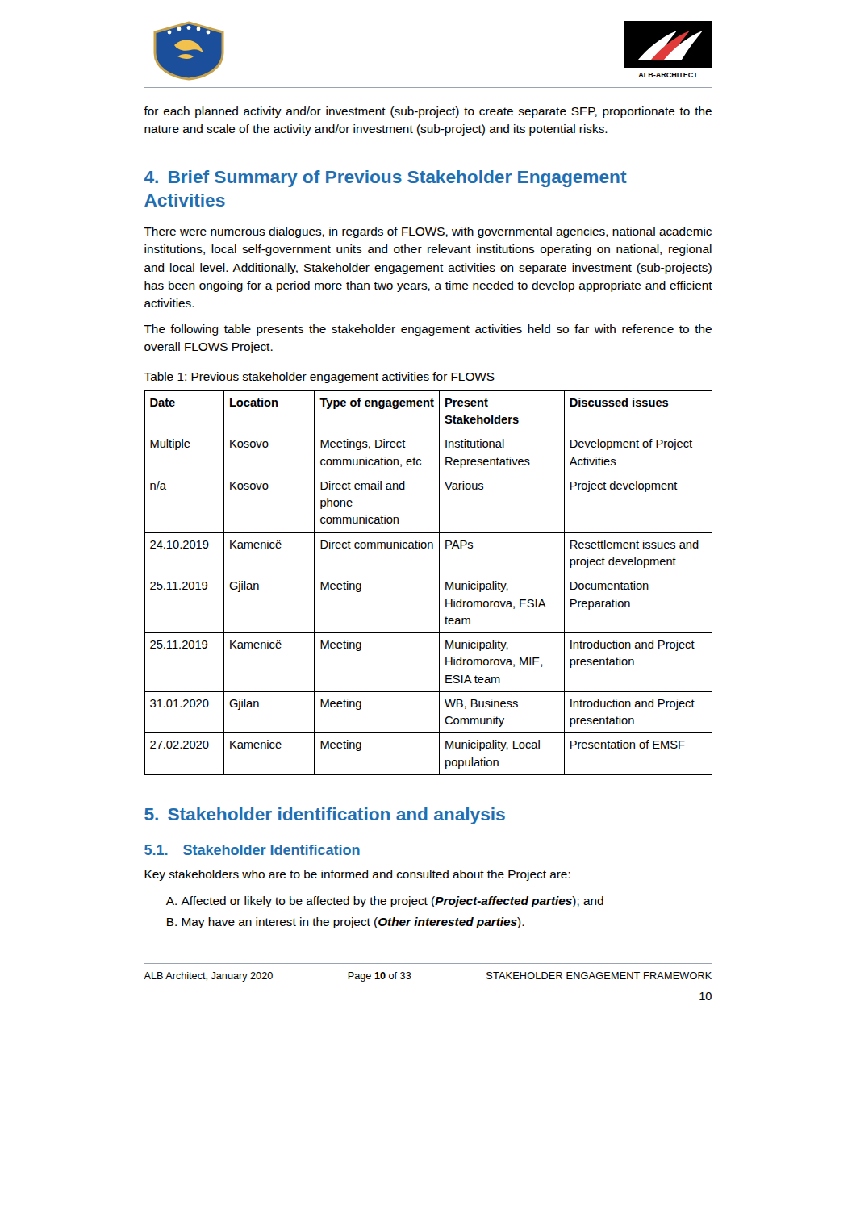ALB-ARCHITECT
for each planned activity and/or investment (sub-project) to create separate SEP, proportionate to the nature and scale of the activity and/or investment (sub-project) and its potential risks.
4. Brief Summary of Previous Stakeholder Engagement Activities
There were numerous dialogues, in regards of FLOWS, with governmental agencies, national academic institutions, local self-government units and other relevant institutions operating on national, regional and local level. Additionally, Stakeholder engagement activities on separate investment (sub-projects) has been ongoing for a period more than two years, a time needed to develop appropriate and efficient activities.
The following table presents the stakeholder engagement activities held so far with reference to the overall FLOWS Project.
Table 1: Previous stakeholder engagement activities for FLOWS
| Date | Location | Type of engagement | Present Stakeholders | Discussed issues |
| --- | --- | --- | --- | --- |
| Multiple | Kosovo | Meetings, Direct communication, etc | Institutional Representatives | Development of Project Activities |
| n/a | Kosovo | Direct email and phone communication | Various | Project development |
| 24.10.2019 | Kamenicë | Direct communication | PAPs | Resettlement issues and project development |
| 25.11.2019 | Gjilan | Meeting | Municipality, Hidromorova, ESIA team | Documentation Preparation |
| 25.11.2019 | Kamenicë | Meeting | Municipality, Hidromorova, MIE, ESIA team | Introduction and Project presentation |
| 31.01.2020 | Gjilan | Meeting | WB, Business Community | Introduction and Project presentation |
| 27.02.2020 | Kamenicë | Meeting | Municipality, Local population | Presentation of EMSF |
5. Stakeholder identification and analysis
5.1. Stakeholder Identification
Key stakeholders who are to be informed and consulted about the Project are:
Affected or likely to be affected by the project (Project-affected parties); and
May have an interest in the project (Other interested parties).
ALB Architect, January 2020
Page 10 of 33
STAKEHOLDER ENGAGEMENT FRAMEWORK
10